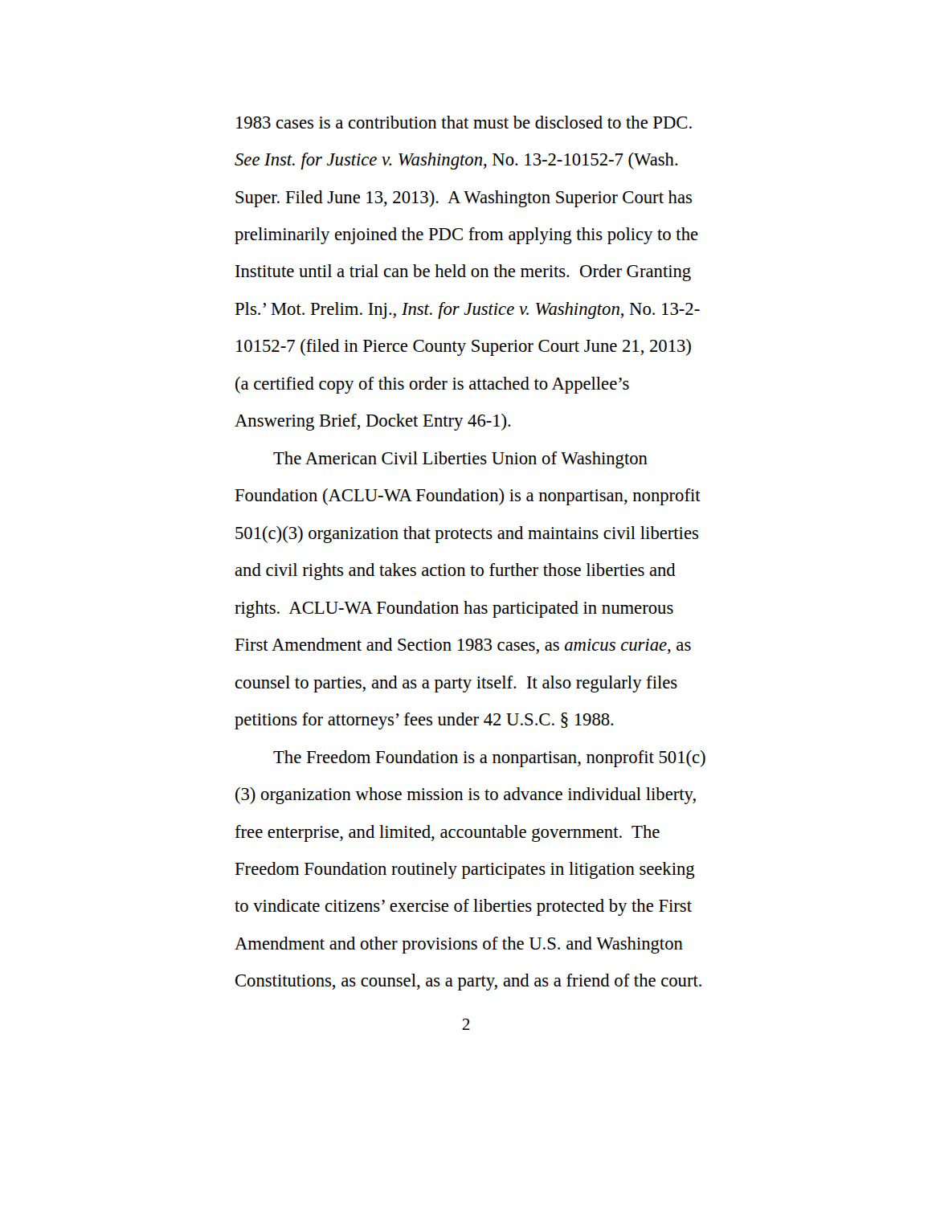1983 cases is a contribution that must be disclosed to the PDC. See Inst. for Justice v. Washington, No. 13-2-10152-7 (Wash. Super. Filed June 13, 2013). A Washington Superior Court has preliminarily enjoined the PDC from applying this policy to the Institute until a trial can be held on the merits. Order Granting Pls.’ Mot. Prelim. Inj., Inst. for Justice v. Washington, No. 13-2-10152-7 (filed in Pierce County Superior Court June 21, 2013) (a certified copy of this order is attached to Appellee’s Answering Brief, Docket Entry 46-1).
The American Civil Liberties Union of Washington Foundation (ACLU-WA Foundation) is a nonpartisan, nonprofit 501(c)(3) organization that protects and maintains civil liberties and civil rights and takes action to further those liberties and rights. ACLU-WA Foundation has participated in numerous First Amendment and Section 1983 cases, as amicus curiae, as counsel to parties, and as a party itself. It also regularly files petitions for attorneys’ fees under 42 U.S.C. § 1988.
The Freedom Foundation is a nonpartisan, nonprofit 501(c)(3) organization whose mission is to advance individual liberty, free enterprise, and limited, accountable government. The Freedom Foundation routinely participates in litigation seeking to vindicate citizens’ exercise of liberties protected by the First Amendment and other provisions of the U.S. and Washington Constitutions, as counsel, as a party, and as a friend of the court.
2